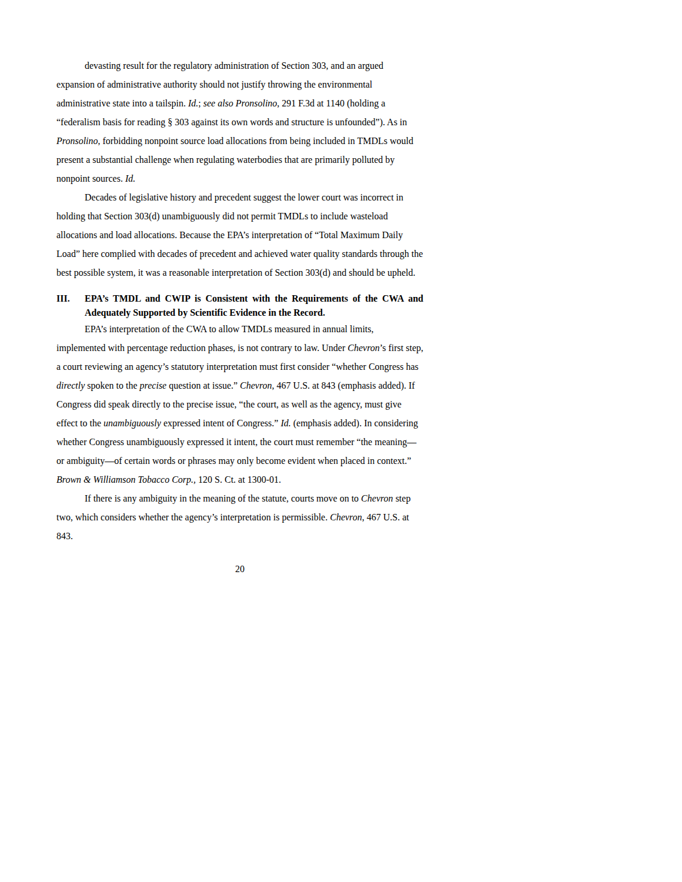devasting result for the regulatory administration of Section 303, and an argued expansion of administrative authority should not justify throwing the environmental administrative state into a tailspin. Id.; see also Pronsolino, 291 F.3d at 1140 (holding a “federalism basis for reading § 303 against its own words and structure is unfounded”). As in Pronsolino, forbidding nonpoint source load allocations from being included in TMDLs would present a substantial challenge when regulating waterbodies that are primarily polluted by nonpoint sources. Id.
Decades of legislative history and precedent suggest the lower court was incorrect in holding that Section 303(d) unambiguously did not permit TMDLs to include wasteload allocations and load allocations. Because the EPA’s interpretation of “Total Maximum Daily Load” here complied with decades of precedent and achieved water quality standards through the best possible system, it was a reasonable interpretation of Section 303(d) and should be upheld.
III. EPA’s TMDL and CWIP is Consistent with the Requirements of the CWA and Adequately Supported by Scientific Evidence in the Record.
EPA’s interpretation of the CWA to allow TMDLs measured in annual limits, implemented with percentage reduction phases, is not contrary to law. Under Chevron’s first step, a court reviewing an agency’s statutory interpretation must first consider “whether Congress has directly spoken to the precise question at issue.” Chevron, 467 U.S. at 843 (emphasis added). If Congress did speak directly to the precise issue, “the court, as well as the agency, must give effect to the unambiguously expressed intent of Congress.” Id. (emphasis added). In considering whether Congress unambiguously expressed it intent, the court must remember “the meaning—or ambiguity—of certain words or phrases may only become evident when placed in context.” Brown & Williamson Tobacco Corp., 120 S. Ct. at 1300-01.
If there is any ambiguity in the meaning of the statute, courts move on to Chevron step two, which considers whether the agency’s interpretation is permissible. Chevron, 467 U.S. at 843.
20